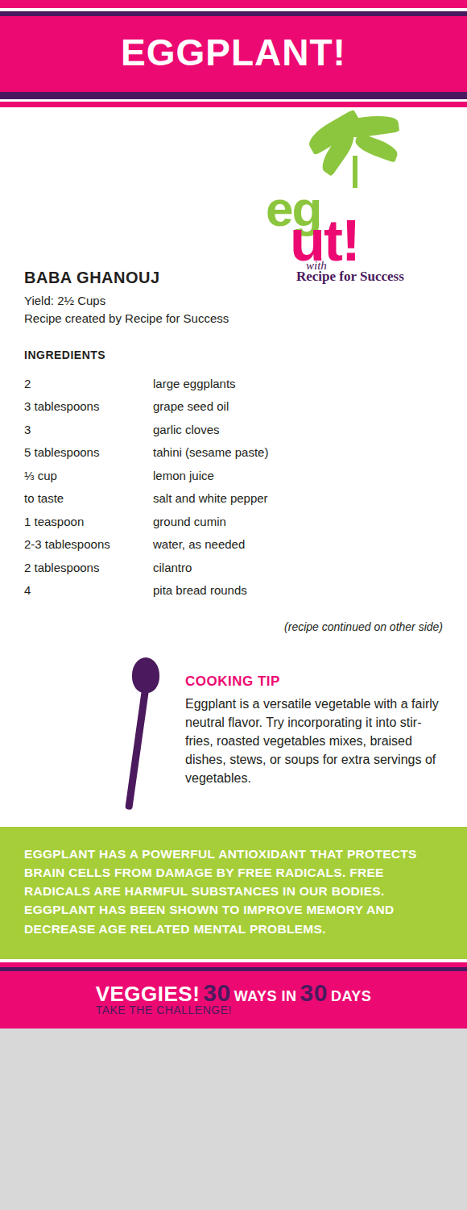EGGPLANT!
eg ut! with Recipe for Success
BABA GHANOUJ
Yield: 2½ Cups
Recipe created by Recipe for Success
INGREDIENTS
| 2 | large eggplants |
| 3 tablespoons | grape seed oil |
| 3 | garlic cloves |
| 5 tablespoons | tahini (sesame paste) |
| ⅓ cup | lemon juice |
| to taste | salt and white pepper |
| 1 teaspoon | ground cumin |
| 2-3 tablespoons | water, as needed |
| 2 tablespoons | cilantro |
| 4 | pita bread rounds |
(recipe continued on other side)
COOKING TIP
Eggplant is a versatile vegetable with a fairly neutral flavor. Try incorporating it into stir-fries, roasted vegetables mixes, braised dishes, stews, or soups for extra servings of vegetables.
EGGPLANT HAS A POWERFUL ANTIOXIDANT THAT PROTECTS BRAIN CELLS FROM DAMAGE BY FREE RADICALS. FREE RADICALS ARE HARMFUL SUBSTANCES IN OUR BODIES. EGGPLANT HAS BEEN SHOWN TO IMPROVE MEMORY AND DECREASE AGE RELATED MENTAL PROBLEMS.
VEGGIES! 30 WAYS IN 30 DAYS
TAKE THE CHALLENGE!